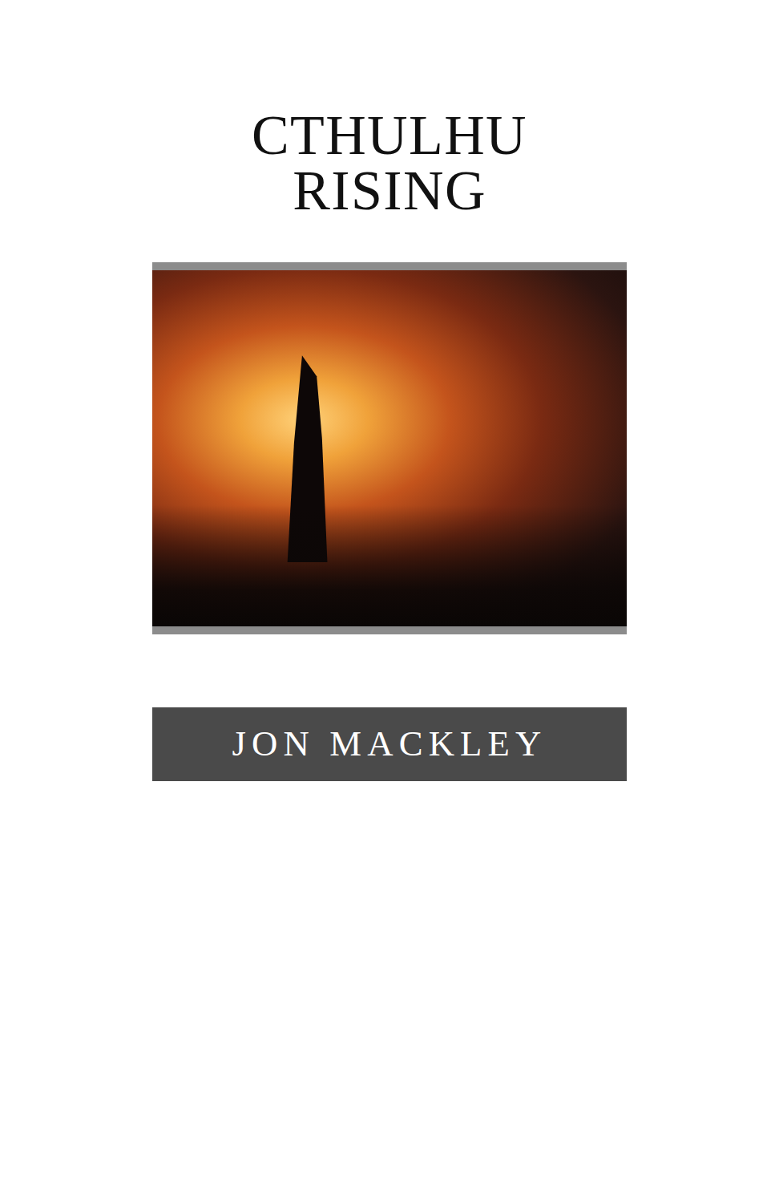Cthulhu Rising
Jon Mackley